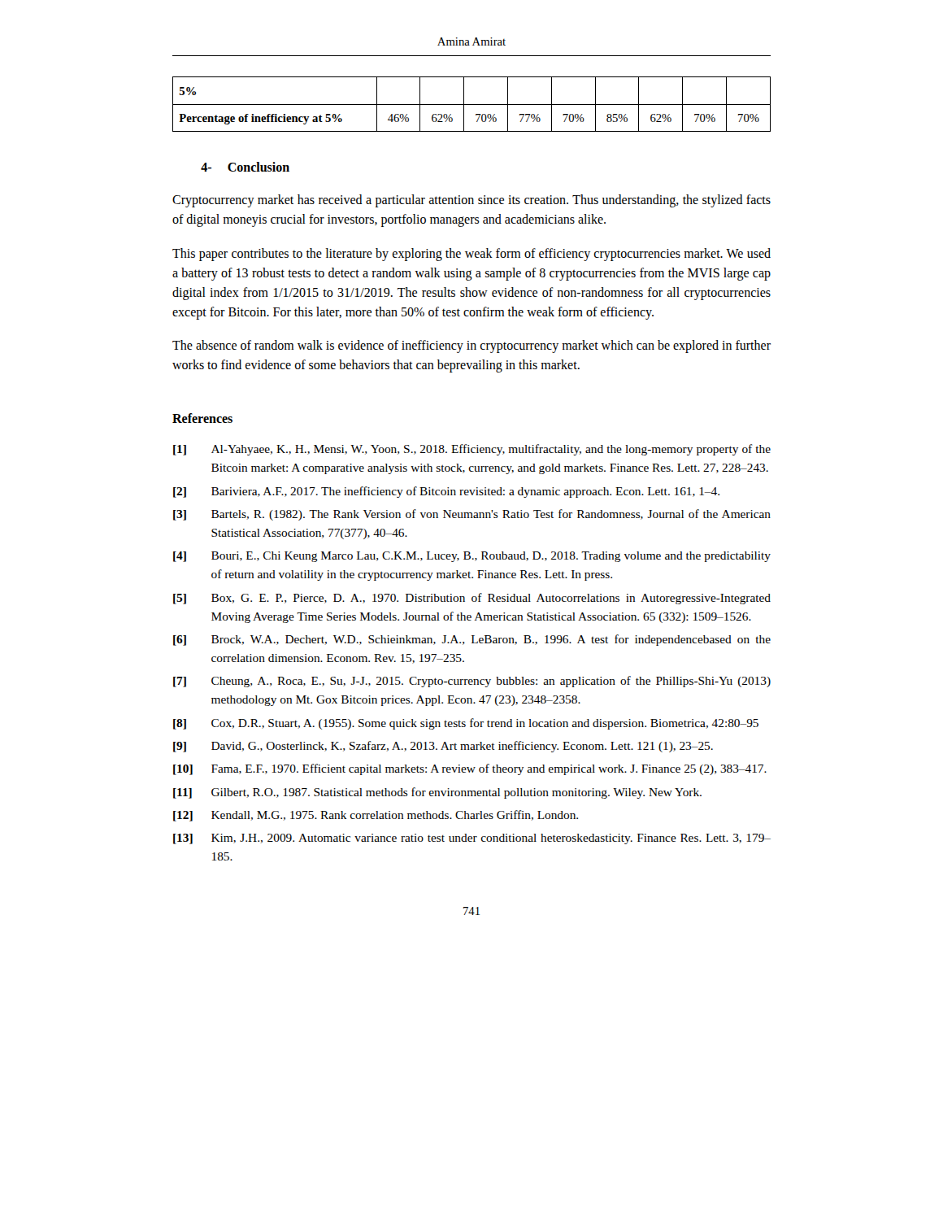Amina Amirat
| 5% | | | | | | | | | |
| Percentage of inefficiency at 5% | 46% | 62% | 70% | 77% | 70% | 85% | 62% | 70% | 70% |
4-Conclusion
Cryptocurrency market has received a particular attention since its creation. Thus understanding, the stylized facts of digital moneyis crucial for investors, portfolio managers and academicians alike.
This paper contributes to the literature by exploring the weak form of efficiency cryptocurrencies market. We used a battery of 13 robust tests to detect a random walk using a sample of 8 cryptocurrencies from the MVIS large cap digital index from 1/1/2015 to 31/1/2019. The results show evidence of non-randomness for all cryptocurrencies except for Bitcoin. For this later, more than 50% of test confirm the weak form of efficiency.
The absence of random walk is evidence of inefficiency in cryptocurrency market which can be explored in further works to find evidence of some behaviors that can beprevailing in this market.
References
[1] Al-Yahyaee, K., H., Mensi, W., Yoon, S., 2018. Efficiency, multifractality, and the long-memory property of the Bitcoin market: A comparative analysis with stock, currency, and gold markets. Finance Res. Lett. 27, 228–243.
[2] Bariviera, A.F., 2017. The inefficiency of Bitcoin revisited: a dynamic approach. Econ. Lett. 161, 1–4.
[3] Bartels, R. (1982). The Rank Version of von Neumann's Ratio Test for Randomness, Journal of the American Statistical Association, 77(377), 40–46.
[4] Bouri, E., Chi Keung Marco Lau, C.K.M., Lucey, B., Roubaud, D., 2018. Trading volume and the predictability of return and volatility in the cryptocurrency market. Finance Res. Lett. In press.
[5] Box, G. E. P., Pierce, D. A., 1970. Distribution of Residual Autocorrelations in Autoregressive-Integrated Moving Average Time Series Models. Journal of the American Statistical Association. 65 (332): 1509–1526.
[6] Brock, W.A., Dechert, W.D., Schieinkman, J.A., LeBaron, B., 1996. A test for independencebased on the correlation dimension. Econom. Rev. 15, 197–235.
[7] Cheung, A., Roca, E., Su, J-J., 2015. Crypto-currency bubbles: an application of the Phillips-Shi-Yu (2013) methodology on Mt. Gox Bitcoin prices. Appl. Econ. 47 (23), 2348–2358.
[8] Cox, D.R., Stuart, A. (1955). Some quick sign tests for trend in location and dispersion. Biometrica, 42:80–95
[9] David, G., Oosterlinck, K., Szafarz, A., 2013. Art market inefficiency. Econom. Lett. 121 (1), 23–25.
[10] Fama, E.F., 1970. Efficient capital markets: A review of theory and empirical work. J. Finance 25 (2), 383–417.
[11] Gilbert, R.O., 1987. Statistical methods for environmental pollution monitoring. Wiley. New York.
[12] Kendall, M.G., 1975. Rank correlation methods. Charles Griffin, London.
[13] Kim, J.H., 2009. Automatic variance ratio test under conditional heteroskedasticity. Finance Res. Lett. 3, 179–185.
741